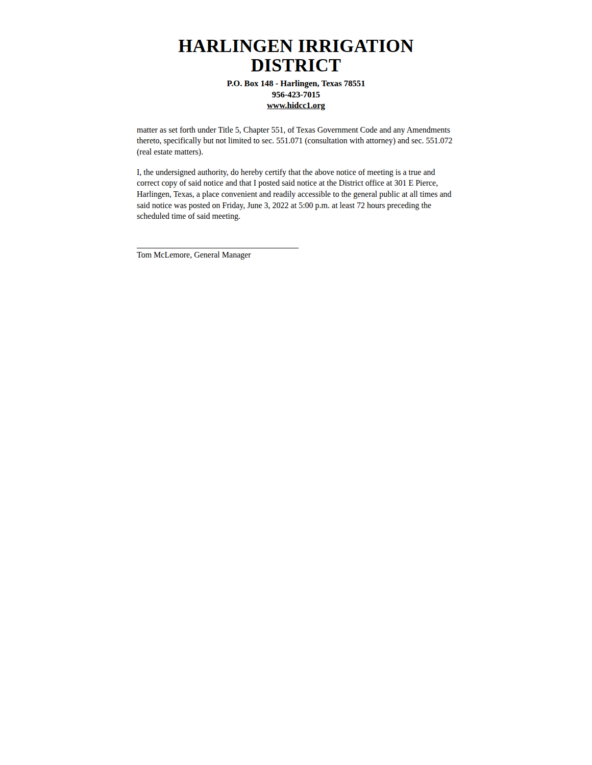HARLINGEN IRRIGATION DISTRICT
P.O. Box 148 - Harlingen, Texas 78551
956-423-7015
www.hidcc1.org
matter as set forth under Title 5, Chapter 551, of Texas Government Code and any Amendments thereto, specifically but not limited to sec. 551.071 (consultation with attorney) and sec. 551.072 (real estate matters).
I, the undersigned authority, do hereby certify that the above notice of meeting is a true and correct copy of said notice and that I posted said notice at the District office at 301 E Pierce, Harlingen, Texas, a place convenient and readily accessible to the general public at all times and said notice was posted on Friday, June 3, 2022 at 5:00 p.m. at least 72 hours preceding the scheduled time of said meeting.
Tom McLemore, General Manager